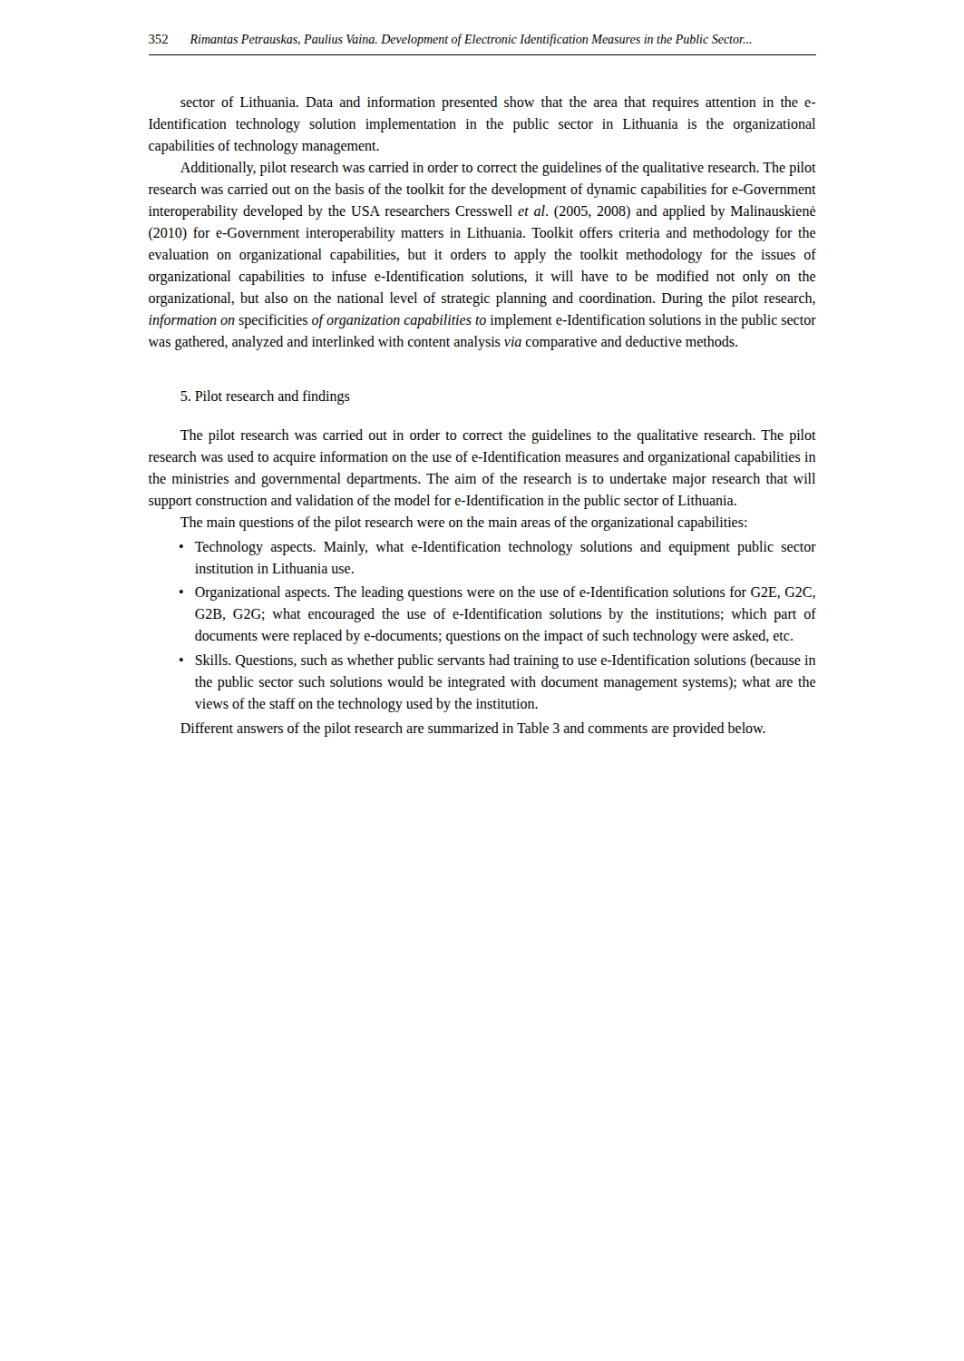352 Rimantas Petrauskas, Paulius Vaina. Development of Electronic Identification Measures in the Public Sector...
sector of Lithuania. Data and information presented show that the area that requires attention in the e-Identification technology solution implementation in the public sector in Lithuania is the organizational capabilities of technology management.
Additionally, pilot research was carried in order to correct the guidelines of the qualitative research. The pilot research was carried out on the basis of the toolkit for the development of dynamic capabilities for e-Government interoperability developed by the USA researchers Cresswell et al. (2005, 2008) and applied by Malinauskienė (2010) for e-Government interoperability matters in Lithuania. Toolkit offers criteria and methodology for the evaluation on organizational capabilities, but it orders to apply the toolkit methodology for the issues of organizational capabilities to infuse e-Identification solutions, it will have to be modified not only on the organizational, but also on the national level of strategic planning and coordination. During the pilot research, information on specificities of organization capabilities to implement e-Identification solutions in the public sector was gathered, analyzed and interlinked with content analysis via comparative and deductive methods.
5. Pilot research and findings
The pilot research was carried out in order to correct the guidelines to the qualitative research. The pilot research was used to acquire information on the use of e-Identification measures and organizational capabilities in the ministries and governmental departments. The aim of the research is to undertake major research that will support construction and validation of the model for e-Identification in the public sector of Lithuania.
The main questions of the pilot research were on the main areas of the organizational capabilities:
Technology aspects. Mainly, what e-Identification technology solutions and equipment public sector institution in Lithuania use.
Organizational aspects. The leading questions were on the use of e-Identification solutions for G2E, G2C, G2B, G2G; what encouraged the use of e-Identification solutions by the institutions; which part of documents were replaced by e-documents; questions on the impact of such technology were asked, etc.
Skills. Questions, such as whether public servants had training to use e-Identification solutions (because in the public sector such solutions would be integrated with document management systems); what are the views of the staff on the technology used by the institution.
Different answers of the pilot research are summarized in Table 3 and comments are provided below.